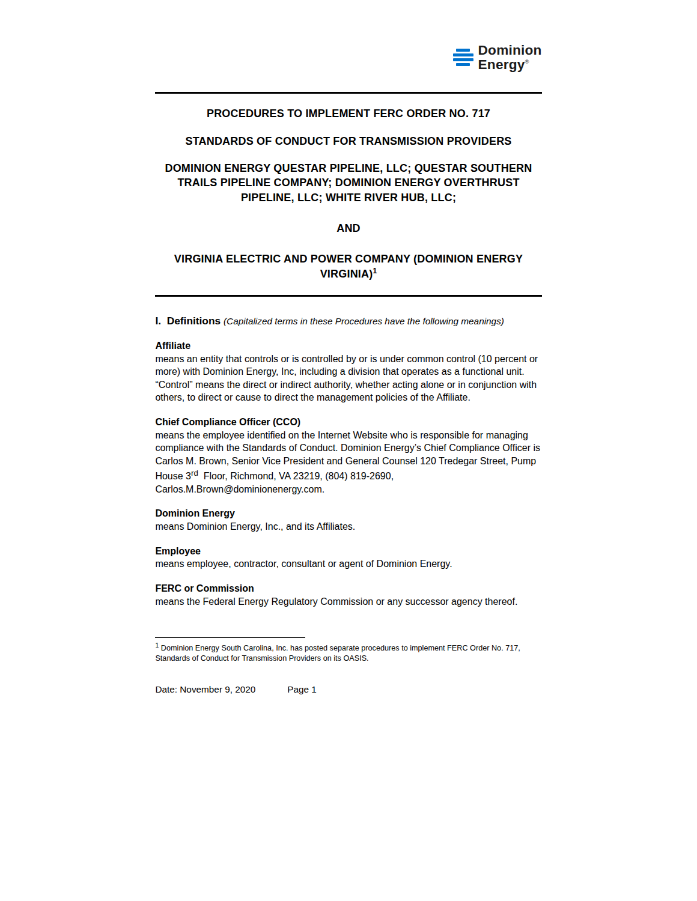Dominion
Energy®
PROCEDURES TO IMPLEMENT FERC ORDER NO. 717
STANDARDS OF CONDUCT FOR TRANSMISSION PROVIDERS
DOMINION ENERGY QUESTAR PIPELINE, LLC; QUESTAR SOUTHERN TRAILS PIPELINE COMPANY; DOMINION ENERGY OVERTHRUST PIPELINE, LLC; WHITE RIVER HUB, LLC;
AND
VIRGINIA ELECTRIC AND POWER COMPANY (DOMINION ENERGY VIRGINIA)1
I. Definitions (Capitalized terms in these Procedures have the following meanings)
Affiliate
means an entity that controls or is controlled by or is under common control (10 percent or more) with Dominion Energy, Inc, including a division that operates as a functional unit. “Control” means the direct or indirect authority, whether acting alone or in conjunction with others, to direct or cause to direct the management policies of the Affiliate.
Chief Compliance Officer (CCO)
means the employee identified on the Internet Website who is responsible for managing compliance with the Standards of Conduct. Dominion Energy’s Chief Compliance Officer is Carlos M. Brown, Senior Vice President and General Counsel 120 Tredegar Street, Pump House 3rd Floor, Richmond, VA 23219, (804) 819-2690, Carlos.M.Brown@dominionenergy.com.
Dominion Energy
means Dominion Energy, Inc., and its Affiliates.
Employee
means employee, contractor, consultant or agent of Dominion Energy.
FERC or Commission
means the Federal Energy Regulatory Commission or any successor agency thereof.
1 Dominion Energy South Carolina, Inc. has posted separate procedures to implement FERC Order No. 717, Standards of Conduct for Transmission Providers on its OASIS.
Date: November 9, 2020 Page 1